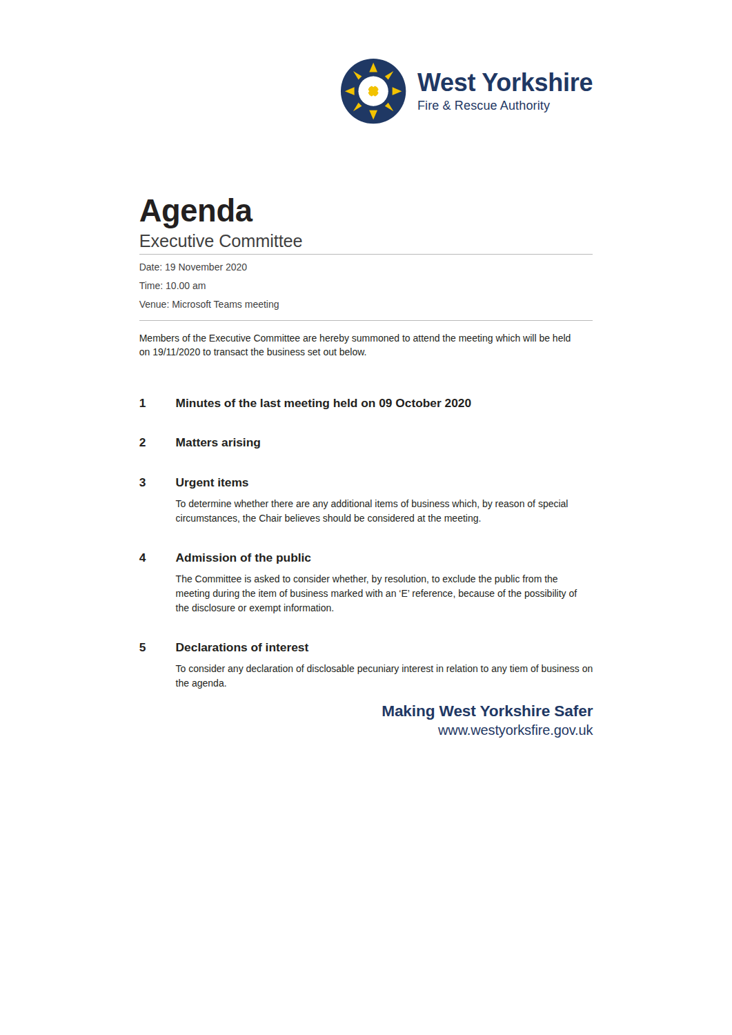West Yorkshire Fire & Rescue Authority
Agenda
Executive Committee
Date: 19 November 2020
Time: 10.00 am
Venue: Microsoft Teams meeting
Members of the Executive Committee are hereby summoned to attend the meeting which will be held on 19/11/2020 to transact the business set out below.
1
Minutes of the last meeting held on 09 October 2020
2
Matters arising
3
Urgent items
To determine whether there are any additional items of business which, by reason of special circumstances, the Chair believes should be considered at the meeting.
4
Admission of the public
The Committee is asked to consider whether, by resolution, to exclude the public from the meeting during the item of business marked with an ‘E’ reference, because of the possibility of the disclosure or exempt information.
5
Declarations of interest
To consider any declaration of disclosable pecuniary interest in relation to any tiem of business on the agenda.
Making West Yorkshire Safer
www.westyorksfire.gov.uk